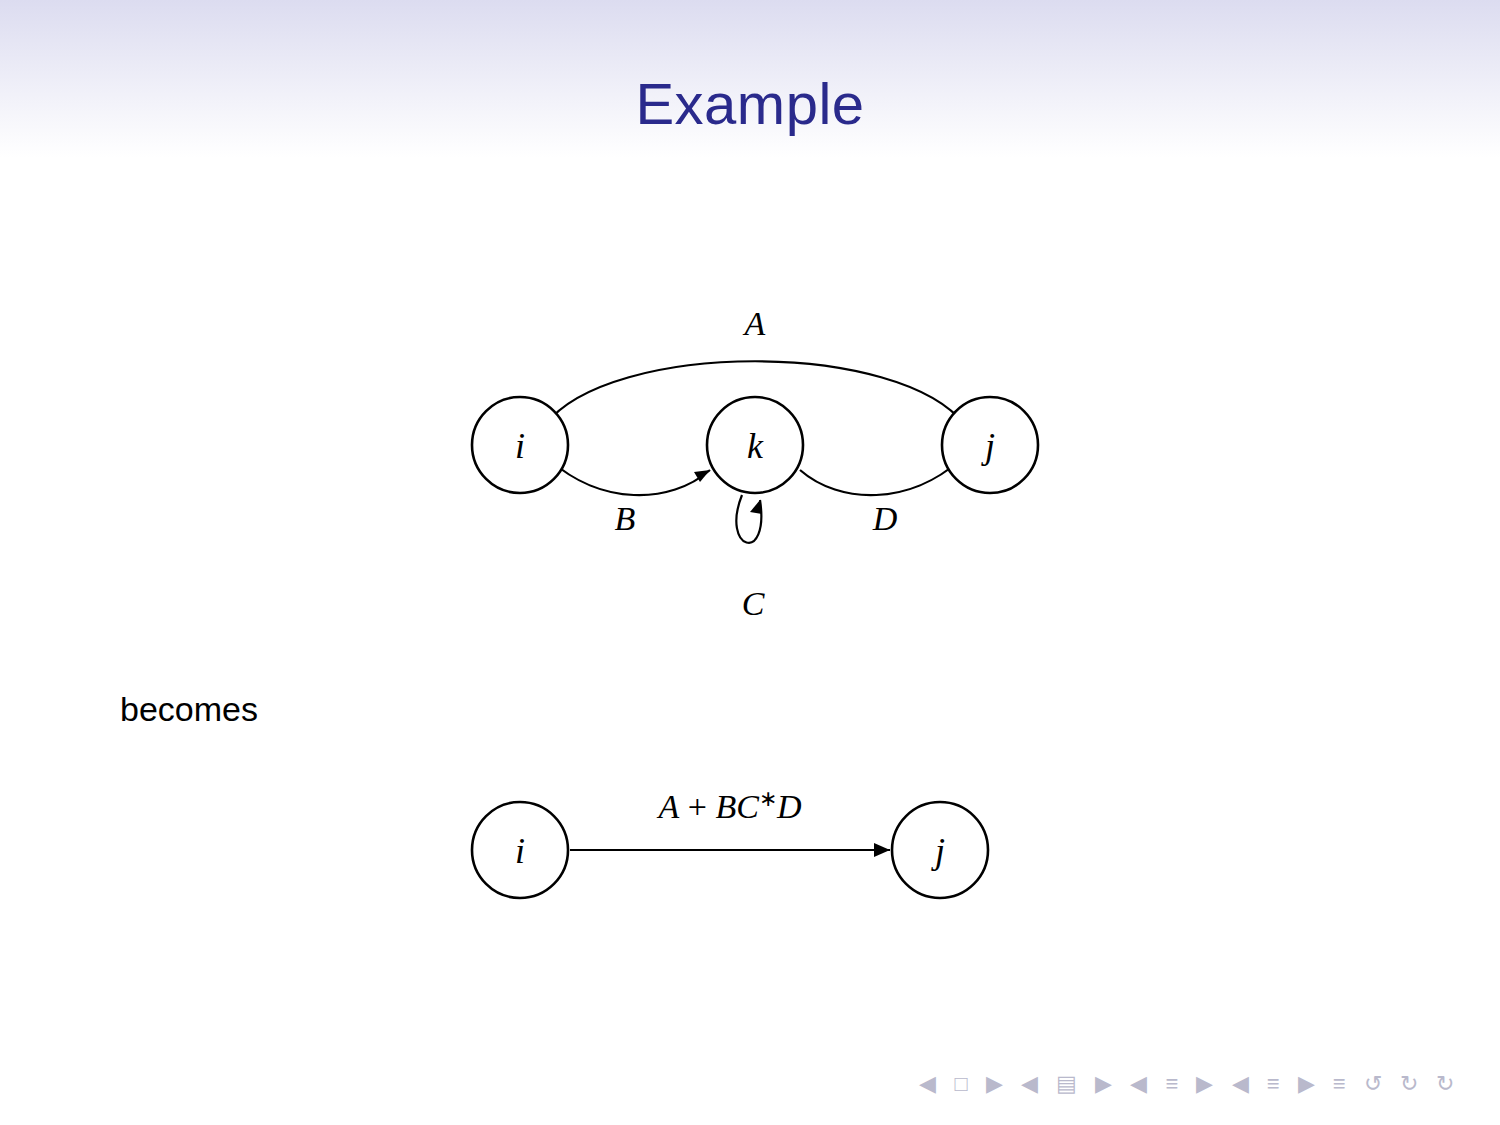Example
A B D C i k j
becomes
A + BC∗D i j
◀ □ ▶ ◀ ▤ ▶ ◀ ≡ ▶ ◀ ≡ ▶ ≡ ↺ ↻ ↻